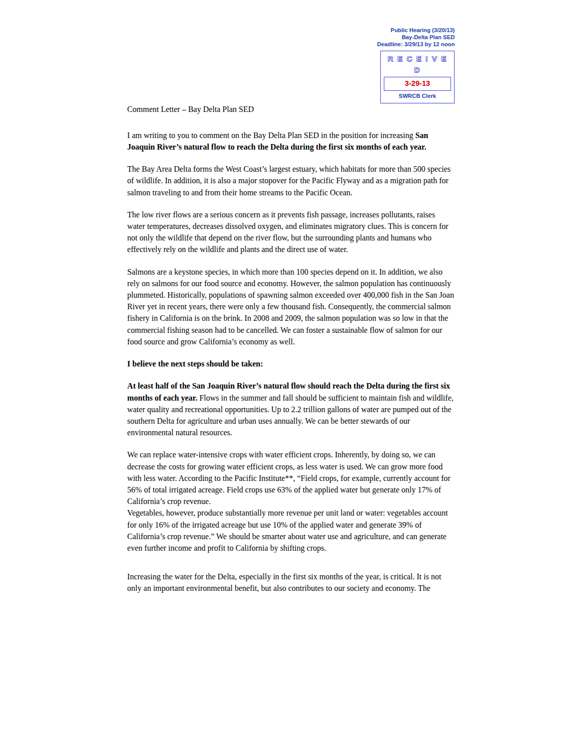Public Hearing (3/20/13)
Bay-Delta Plan SED
Deadline: 3/29/13 by 12 noon
R E C E I V E D
3-29-13
SWRCB Clerk
Comment Letter – Bay Delta Plan SED
I am writing to you to comment on the Bay Delta Plan SED in the position for increasing San Joaquin River’s natural flow to reach the Delta during the first six months of each year.
The Bay Area Delta forms the West Coast’s largest estuary, which habitats for more than 500 species of wildlife. In addition, it is also a major stopover for the Pacific Flyway and as a migration path for salmon traveling to and from their home streams to the Pacific Ocean.
The low river flows are a serious concern as it prevents fish passage, increases pollutants, raises water temperatures, decreases dissolved oxygen, and eliminates migratory clues. This is concern for not only the wildlife that depend on the river flow, but the surrounding plants and humans who effectively rely on the wildlife and plants and the direct use of water.
Salmons are a keystone species, in which more than 100 species depend on it. In addition, we also rely on salmons for our food source and economy. However, the salmon population has continuously plummeted. Historically, populations of spawning salmon exceeded over 400,000 fish in the San Joan River yet in recent years, there were only a few thousand fish. Consequently, the commercial salmon fishery in California is on the brink. In 2008 and 2009, the salmon population was so low in that the commercial fishing season had to be cancelled. We can foster a sustainable flow of salmon for our food source and grow California’s economy as well.
I believe the next steps should be taken:
At least half of the San Joaquin River’s natural flow should reach the Delta during the first six months of each year. Flows in the summer and fall should be sufficient to maintain fish and wildlife, water quality and recreational opportunities. Up to 2.2 trillion gallons of water are pumped out of the southern Delta for agriculture and urban uses annually. We can be better stewards of our environmental natural resources.
We can replace water-intensive crops with water efficient crops. Inherently, by doing so, we can decrease the costs for growing water efficient crops, as less water is used. We can grow more food with less water. According to the Pacific Institute**, “Field crops, for example, currently account for 56% of total irrigated acreage. Field crops use 63% of the applied water but generate only 17% of California’s crop revenue.
Vegetables, however, produce substantially more revenue per unit land or water: vegetables account for only 16% of the irrigated acreage but use 10% of the applied water and generate 39% of California’s crop revenue.” We should be smarter about water use and agriculture, and can generate even further income and profit to California by shifting crops.
Increasing the water for the Delta, especially in the first six months of the year, is critical. It is not only an important environmental benefit, but also contributes to our society and economy. The